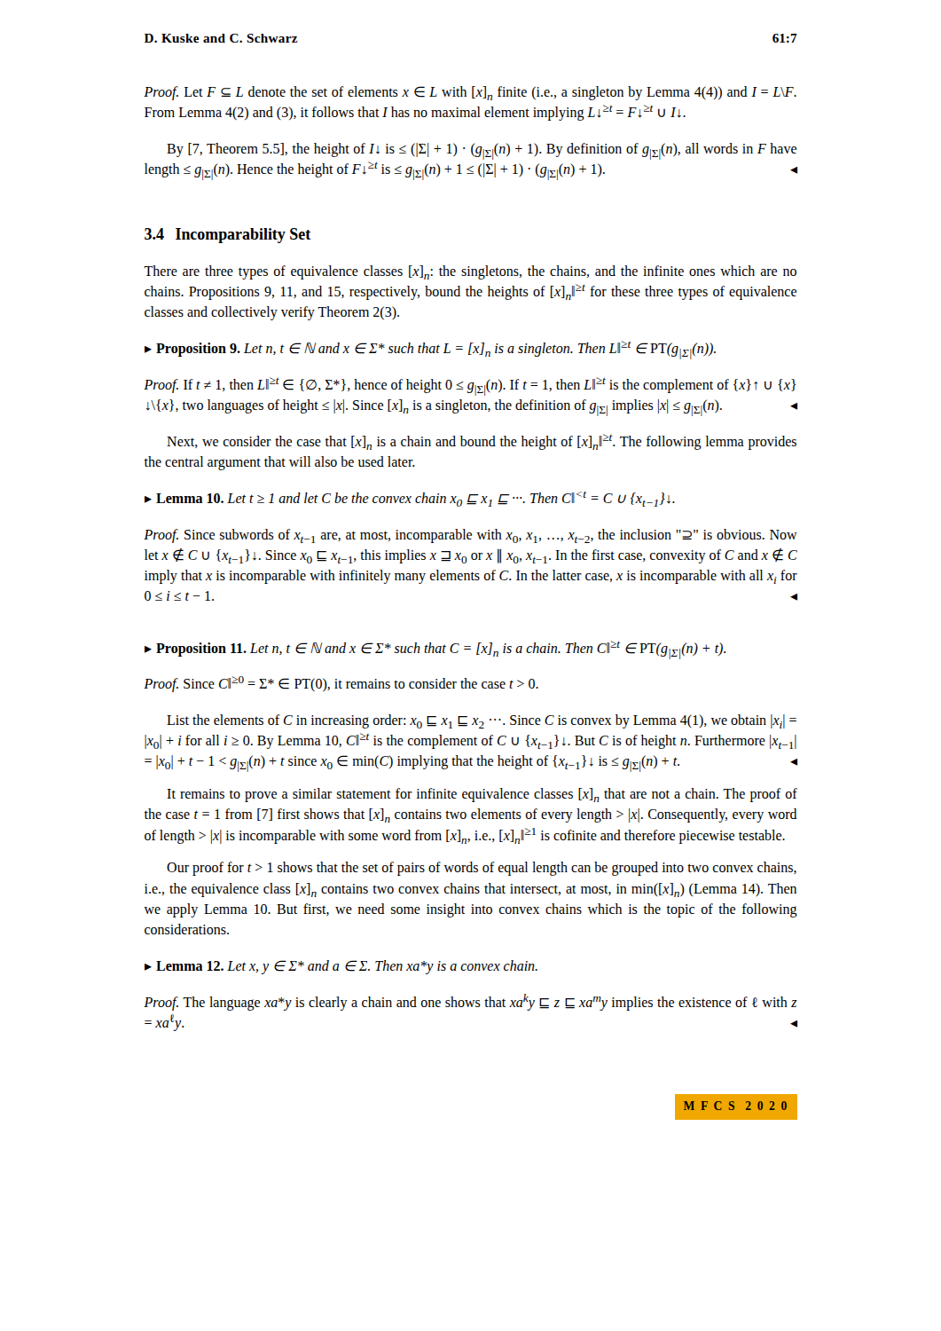D. Kuske and C. Schwarz 61:7
Proof. Let F ⊆ L denote the set of elements x ∈ L with [x]n finite (i.e., a singleton by Lemma 4(4)) and I = L\F. From Lemma 4(2) and (3), it follows that I has no maximal element implying L↓≥t = F↓≥t ∪ I↓.
By [7, Theorem 5.5], the height of I↓ is ≤ (|Σ| + 1) · (g|Σ|(n) + 1). By definition of g|Σ|(n), all words in F have length ≤ g|Σ|(n). Hence the height of F↓≥t is ≤ g|Σ|(n) + 1 ≤ (|Σ| + 1) · (g|Σ|(n) + 1).◂
3.4 Incomparability Set
There are three types of equivalence classes [x]n: the singletons, the chains, and the infinite ones which are no chains. Propositions 9, 11, and 15, respectively, bound the heights of [x]n‖≥t for these three types of equivalence classes and collectively verify Theorem 2(3).
▸Proposition 9. Let n, t ∈ ℕ and x ∈ Σ* such that L = [x]n is a singleton. Then L‖≥t ∈ PT(g|Σ|(n)).
Proof. If t ≠ 1, then L‖≥t ∈ {∅, Σ*}, hence of height 0 ≤ g|Σ|(n). If t = 1, then L‖≥t is the complement of {x}↑ ∪ {x}↓\{x}, two languages of height ≤ |x|. Since [x]n is a singleton, the definition of g|Σ| implies |x| ≤ g|Σ|(n).◂
Next, we consider the case that [x]n is a chain and bound the height of [x]n‖≥t. The following lemma provides the central argument that will also be used later.
▸Lemma 10. Let t ≥ 1 and let C be the convex chain x0 ⊑ x1 ⊑ ···. Then C‖<t = C ∪ {xt−1}↓.
Proof. Since subwords of xt−1 are, at most, incomparable with x0, x1, …, xt−2, the inclusion "⊇" is obvious. Now let x ∉ C ∪ {xt−1}↓. Since x0 ⊑ xt−1, this implies x ⊒ x0 or x ∥ x0, xt−1. In the first case, convexity of C and x ∉ C imply that x is incomparable with infinitely many elements of C. In the latter case, x is incomparable with all xi for 0 ≤ i ≤ t − 1.◂
▸Proposition 11. Let n, t ∈ ℕ and x ∈ Σ* such that C = [x]n is a chain. Then C‖≥t ∈ PT(g|Σ|(n) + t).
Proof. Since C‖≥0 = Σ* ∈ PT(0), it remains to consider the case t > 0.
List the elements of C in increasing order: x0 ⊑ x1 ⊑ x2 ···. Since C is convex by Lemma 4(1), we obtain |xi| = |x0| + i for all i ≥ 0. By Lemma 10, C‖≥t is the complement of C ∪ {xt−1}↓. But C is of height n. Furthermore |xt−1| = |x0| + t − 1 < g|Σ|(n) + t since x0 ∈ min(C) implying that the height of {xt−1}↓ is ≤ g|Σ|(n) + t.◂
It remains to prove a similar statement for infinite equivalence classes [x]n that are not a chain. The proof of the case t = 1 from [7] first shows that [x]n contains two elements of every length > |x|. Consequently, every word of length > |x| is incomparable with some word from [x]n, i.e., [x]n‖≥1 is cofinite and therefore piecewise testable.
Our proof for t > 1 shows that the set of pairs of words of equal length can be grouped into two convex chains, i.e., the equivalence class [x]n contains two convex chains that intersect, at most, in min([x]n) (Lemma 14). Then we apply Lemma 10. But first, we need some insight into convex chains which is the topic of the following considerations.
▸Lemma 12. Let x, y ∈ Σ* and a ∈ Σ. Then xa*y is a convex chain.
Proof. The language xa*y is clearly a chain and one shows that xaky ⊑ z ⊑ xamy implies the existence of ℓ with z = xaℓy.◂
M F C S 2 0 2 0